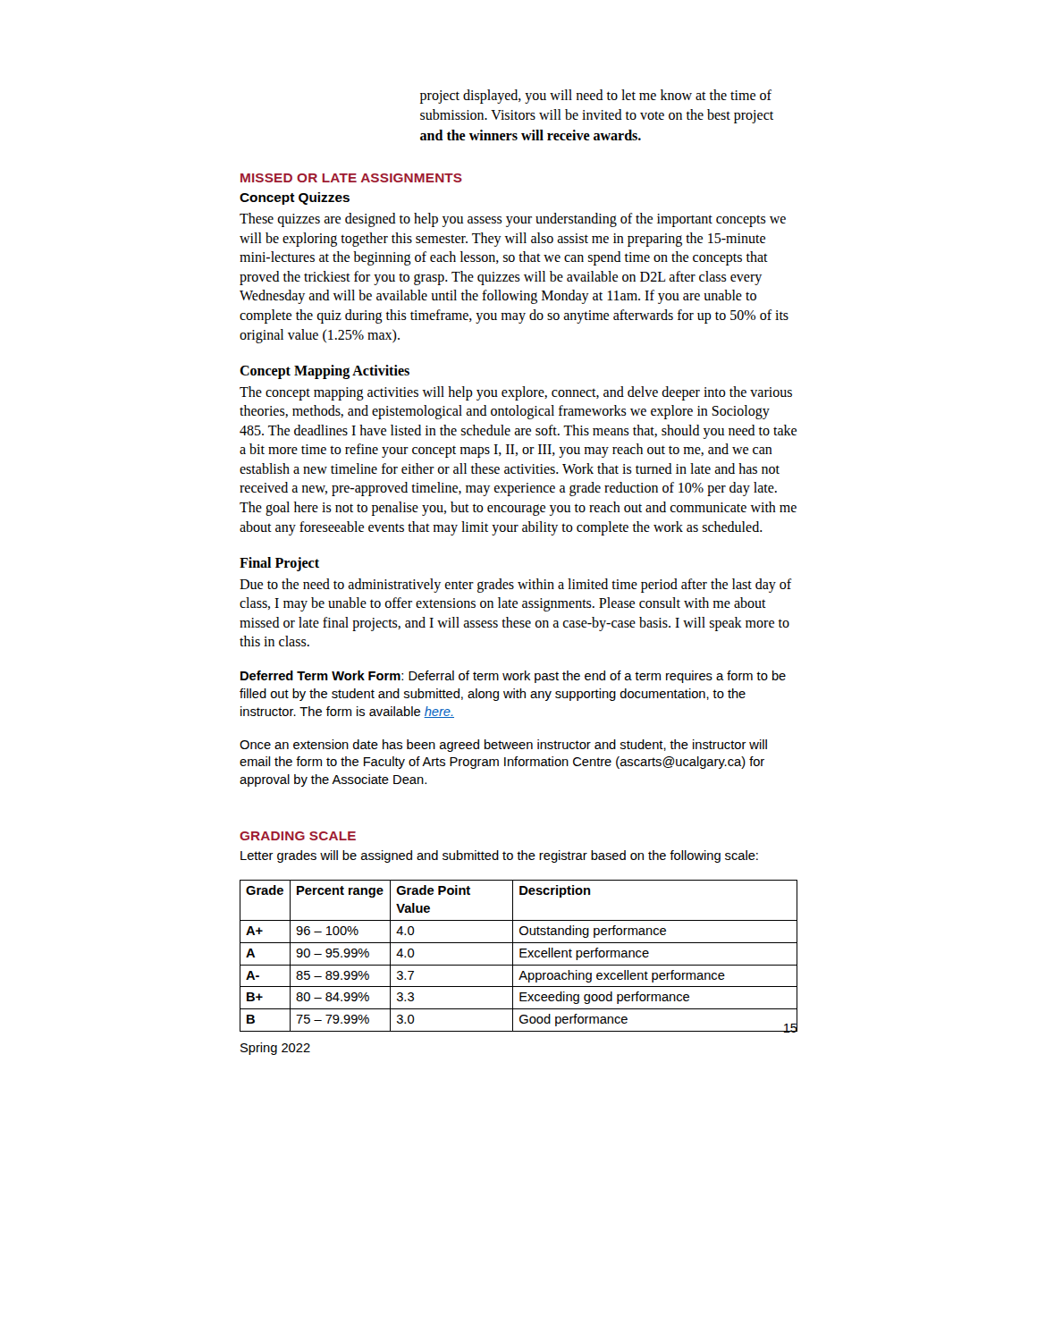project displayed, you will need to let me know at the time of submission. Visitors will be invited to vote on the best project and the winners will receive awards.
MISSED OR LATE ASSIGNMENTS
Concept Quizzes
These quizzes are designed to help you assess your understanding of the important concepts we will be exploring together this semester. They will also assist me in preparing the 15-minute mini-lectures at the beginning of each lesson, so that we can spend time on the concepts that proved the trickiest for you to grasp. The quizzes will be available on D2L after class every Wednesday and will be available until the following Monday at 11am. If you are unable to complete the quiz during this timeframe, you may do so anytime afterwards for up to 50% of its original value (1.25% max).
Concept Mapping Activities
The concept mapping activities will help you explore, connect, and delve deeper into the various theories, methods, and epistemological and ontological frameworks we explore in Sociology 485. The deadlines I have listed in the schedule are soft. This means that, should you need to take a bit more time to refine your concept maps I, II, or III, you may reach out to me, and we can establish a new timeline for either or all these activities. Work that is turned in late and has not received a new, pre-approved timeline, may experience a grade reduction of 10% per day late. The goal here is not to penalise you, but to encourage you to reach out and communicate with me about any foreseeable events that may limit your ability to complete the work as scheduled.
Final Project
Due to the need to administratively enter grades within a limited time period after the last day of class, I may be unable to offer extensions on late assignments. Please consult with me about missed or late final projects, and I will assess these on a case-by-case basis. I will speak more to this in class.
Deferred Term Work Form: Deferral of term work past the end of a term requires a form to be filled out by the student and submitted, along with any supporting documentation, to the instructor. The form is available here.
Once an extension date has been agreed between instructor and student, the instructor will email the form to the Faculty of Arts Program Information Centre (ascarts@ucalgary.ca) for approval by the Associate Dean.
GRADING SCALE
Letter grades will be assigned and submitted to the registrar based on the following scale:
| Grade | Percent range | Grade Point Value | Description |
| --- | --- | --- | --- |
| A+ | 96 – 100% | 4.0 | Outstanding performance |
| A | 90 – 95.99% | 4.0 | Excellent performance |
| A- | 85 – 89.99% | 3.7 | Approaching excellent performance |
| B+ | 80 – 84.99% | 3.3 | Exceeding good performance |
| B | 75 – 79.99% | 3.0 | Good performance |
15
Spring 2022